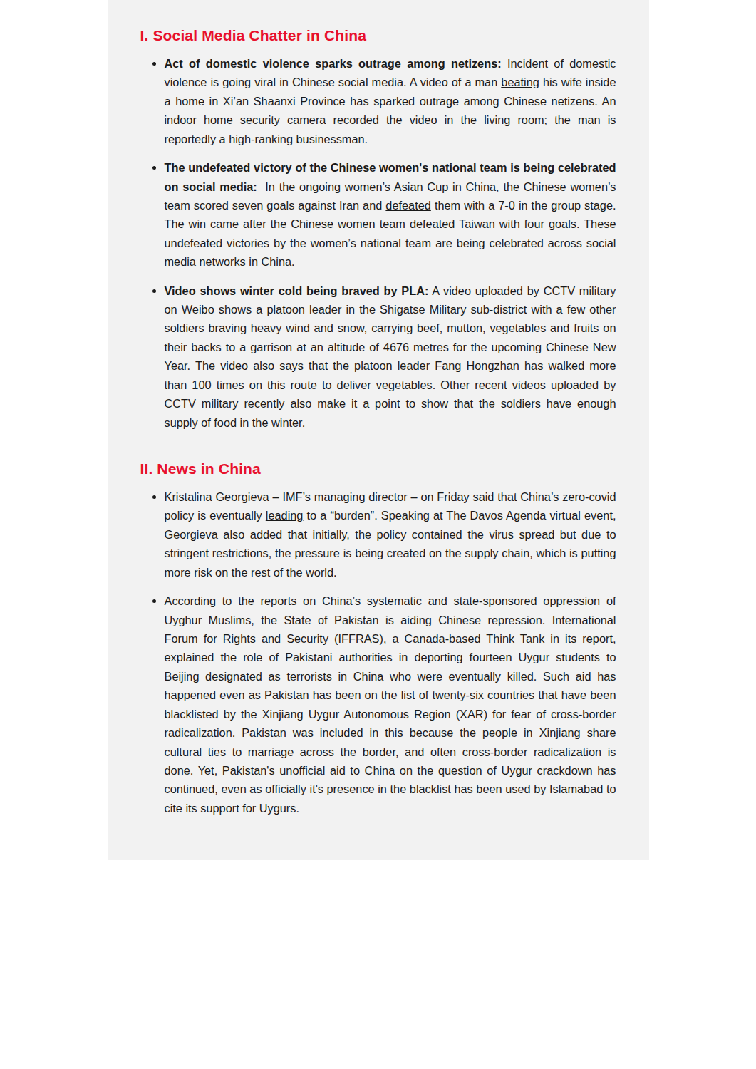I. Social Media Chatter in China
Act of domestic violence sparks outrage among netizens: Incident of domestic violence is going viral in Chinese social media. A video of a man beating his wife inside a home in Xi’an Shaanxi Province has sparked outrage among Chinese netizens. An indoor home security camera recorded the video in the living room; the man is reportedly a high-ranking businessman.
The undefeated victory of the Chinese women's national team is being celebrated on social media: In the ongoing women’s Asian Cup in China, the Chinese women’s team scored seven goals against Iran and defeated them with a 7-0 in the group stage. The win came after the Chinese women team defeated Taiwan with four goals. These undefeated victories by the women’s national team are being celebrated across social media networks in China.
Video shows winter cold being braved by PLA: A video uploaded by CCTV military on Weibo shows a platoon leader in the Shigatse Military sub-district with a few other soldiers braving heavy wind and snow, carrying beef, mutton, vegetables and fruits on their backs to a garrison at an altitude of 4676 metres for the upcoming Chinese New Year. The video also says that the platoon leader Fang Hongzhan has walked more than 100 times on this route to deliver vegetables. Other recent videos uploaded by CCTV military recently also make it a point to show that the soldiers have enough supply of food in the winter.
II. News in China
Kristalina Georgieva – IMF’s managing director – on Friday said that China’s zero-covid policy is eventually leading to a “burden”. Speaking at The Davos Agenda virtual event, Georgieva also added that initially, the policy contained the virus spread but due to stringent restrictions, the pressure is being created on the supply chain, which is putting more risk on the rest of the world.
According to the reports on China’s systematic and state-sponsored oppression of Uyghur Muslims, the State of Pakistan is aiding Chinese repression. International Forum for Rights and Security (IFFRAS), a Canada-based Think Tank in its report, explained the role of Pakistani authorities in deporting fourteen Uygur students to Beijing designated as terrorists in China who were eventually killed. Such aid has happened even as Pakistan has been on the list of twenty-six countries that have been blacklisted by the Xinjiang Uygur Autonomous Region (XAR) for fear of cross-border radicalization. Pakistan was included in this because the people in Xinjiang share cultural ties to marriage across the border, and often cross-border radicalization is done. Yet, Pakistan's unofficial aid to China on the question of Uygur crackdown has continued, even as officially it's presence in the blacklist has been used by Islamabad to cite its support for Uygurs.